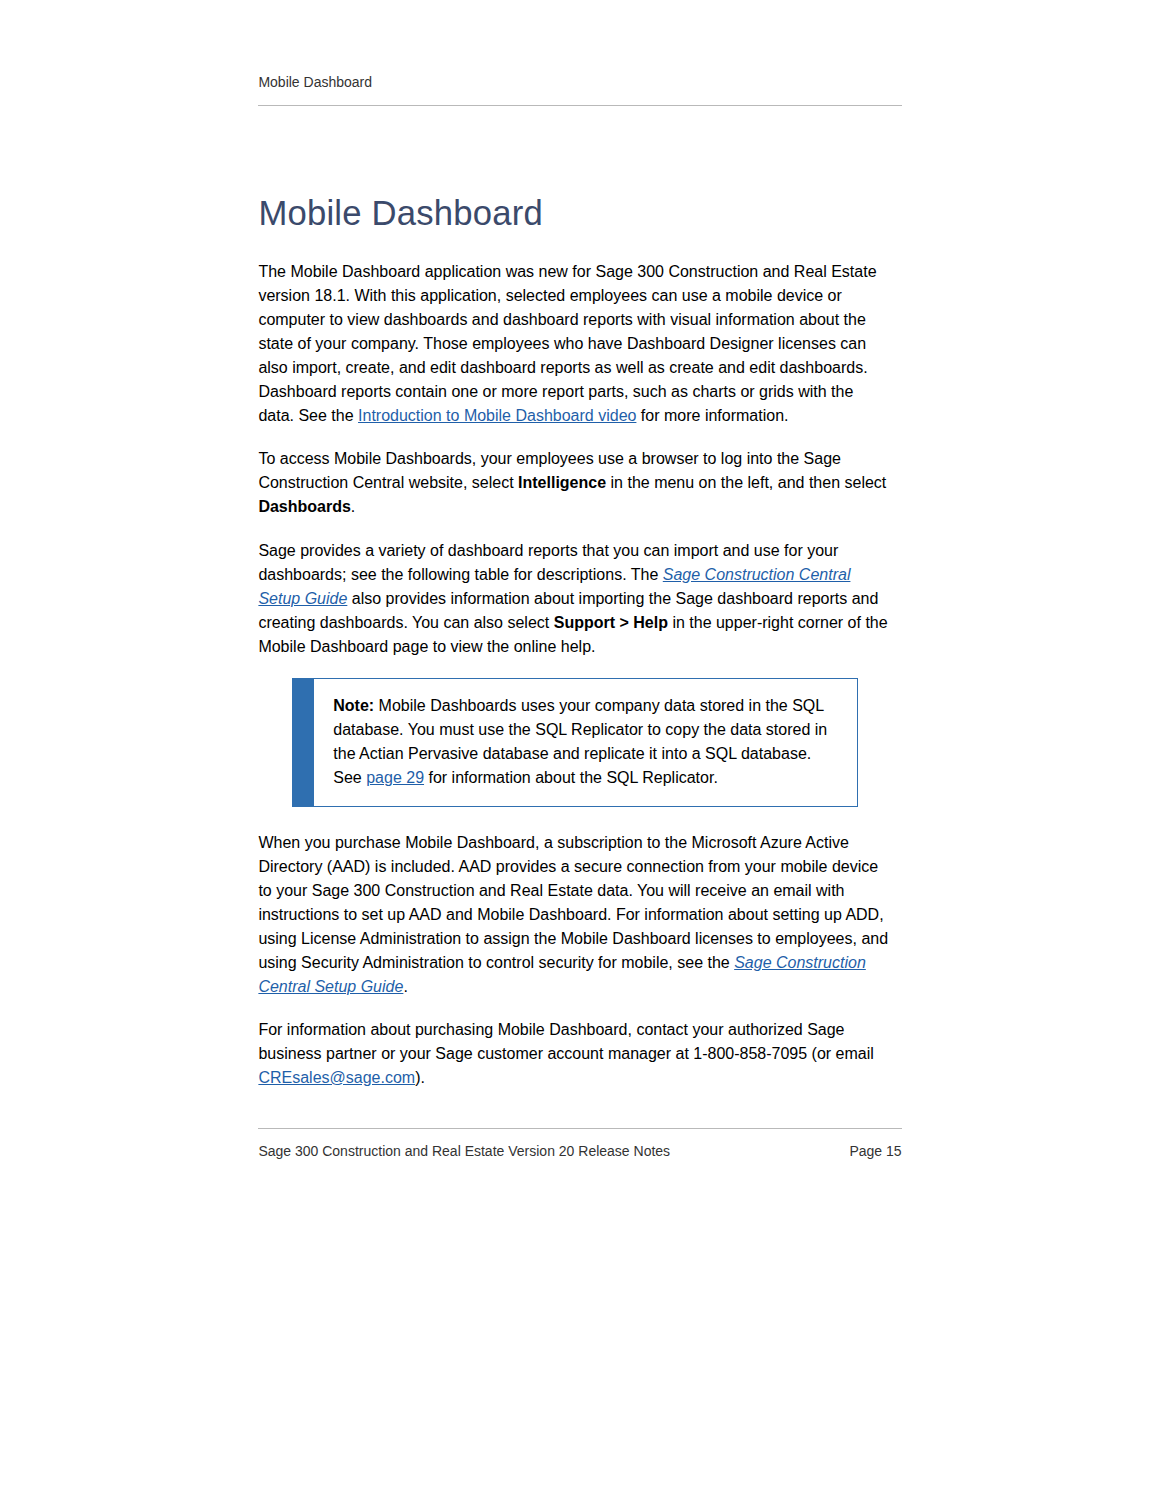Mobile Dashboard
Mobile Dashboard
The Mobile Dashboard application was new for Sage 300 Construction and Real Estate version 18.1. With this application, selected employees can use a mobile device or computer to view dashboards and dashboard reports with visual information about the state of your company. Those employees who have Dashboard Designer licenses can also import, create, and edit dashboard reports as well as create and edit dashboards. Dashboard reports contain one or more report parts, such as charts or grids with the data. See the Introduction to Mobile Dashboard video for more information.
To access Mobile Dashboards, your employees use a browser to log into the Sage Construction Central website, select Intelligence in the menu on the left, and then select Dashboards.
Sage provides a variety of dashboard reports that you can import and use for your dashboards; see the following table for descriptions. The Sage Construction Central Setup Guide also provides information about importing the Sage dashboard reports and creating dashboards. You can also select Support > Help in the upper-right corner of the Mobile Dashboard page to view the online help.
Note: Mobile Dashboards uses your company data stored in the SQL database. You must use the SQL Replicator to copy the data stored in the Actian Pervasive database and replicate it into a SQL database. See page 29 for information about the SQL Replicator.
When you purchase Mobile Dashboard, a subscription to the Microsoft Azure Active Directory (AAD) is included. AAD provides a secure connection from your mobile device to your Sage 300 Construction and Real Estate data. You will receive an email with instructions to set up AAD and Mobile Dashboard. For information about setting up ADD, using License Administration to assign the Mobile Dashboard licenses to employees, and using Security Administration to control security for mobile, see the Sage Construction Central Setup Guide.
For information about purchasing Mobile Dashboard, contact your authorized Sage business partner or your Sage customer account manager at 1-800-858-7095 (or email CREsales@sage.com).
Sage 300 Construction and Real Estate Version 20 Release Notes
Page 15